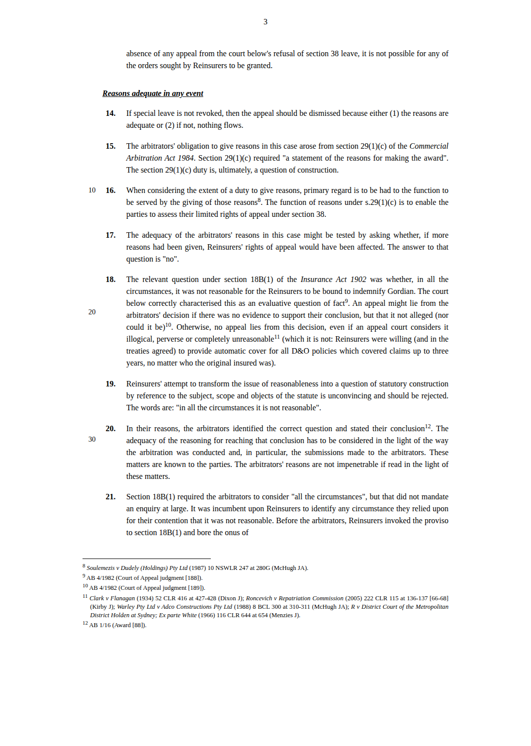3
absence of any appeal from the court below's refusal of section 38 leave, it is not possible for any of the orders sought by Reinsurers to be granted.
Reasons adequate in any event
14. If special leave is not revoked, then the appeal should be dismissed because either (1) the reasons are adequate or (2) if not, nothing flows.
15. The arbitrators' obligation to give reasons in this case arose from section 29(1)(c) of the Commercial Arbitration Act 1984. Section 29(1)(c) required "a statement of the reasons for making the award". The section 29(1)(c) duty is, ultimately, a question of construction.
10 16. When considering the extent of a duty to give reasons, primary regard is to be had to the function to be served by the giving of those reasons8. The function of reasons under s.29(1)(c) is to enable the parties to assess their limited rights of appeal under section 38.
17. The adequacy of the arbitrators' reasons in this case might be tested by asking whether, if more reasons had been given, Reinsurers' rights of appeal would have been affected. The answer to that question is "no".
18. The relevant question under section 18B(1) of the Insurance Act 1902 was whether, in all the circumstances, it was not reasonable for the Reinsurers to be bound to indemnify Gordian. The court below correctly characterised this as an evaluative question of fact9. An appeal might lie from the arbitrators' decision if there was no evidence to support their conclusion, but that it not alleged (nor could it be)10. Otherwise, no appeal lies from this decision, even if an appeal court considers it illogical, perverse or completely unreasonable11 (which it is not: Reinsurers were willing (and in the treaties agreed) to provide automatic cover for all D&O policies which covered claims up to three years, no matter who the original insured was). 20
19. Reinsurers' attempt to transform the issue of reasonableness into a question of statutory construction by reference to the subject, scope and objects of the statute is unconvincing and should be rejected. The words are: "in all the circumstances it is not reasonable".
20. In their reasons, the arbitrators identified the correct question and stated their conclusion12. The adequacy of the reasoning for reaching that conclusion has to be considered in the light of the way the arbitration was conducted and, in particular, the submissions made to the arbitrators. These matters are known to the parties. The arbitrators' reasons are not impenetrable if read in the light of these matters. 30
21. Section 18B(1) required the arbitrators to consider "all the circumstances", but that did not mandate an enquiry at large. It was incumbent upon Reinsurers to identify any circumstance they relied upon for their contention that it was not reasonable. Before the arbitrators, Reinsurers invoked the proviso to section 18B(1) and bore the onus of
8 Soulemezis v Dudely (Holdings) Pty Ltd (1987) 10 NSWLR 247 at 280G (McHugh JA).
9 AB 4/1982 (Court of Appeal judgment [188]).
10 AB 4/1982 (Court of Appeal judgment [189]).
11 Clark v Flanagan (1934) 52 CLR 416 at 427-428 (Dixon J); Roncevich v Repatriation Commission (2005) 222 CLR 115 at 136-137 [66-68] (Kirby J); Warley Pty Ltd v Adco Constructions Pty Ltd (1988) 8 BCL 300 at 310-311 (McHugh JA); R v District Court of the Metropolitan District Holden at Sydney; Ex parte White (1966) 116 CLR 644 at 654 (Menzies J).
12 AB 1/16 (Award [88]).